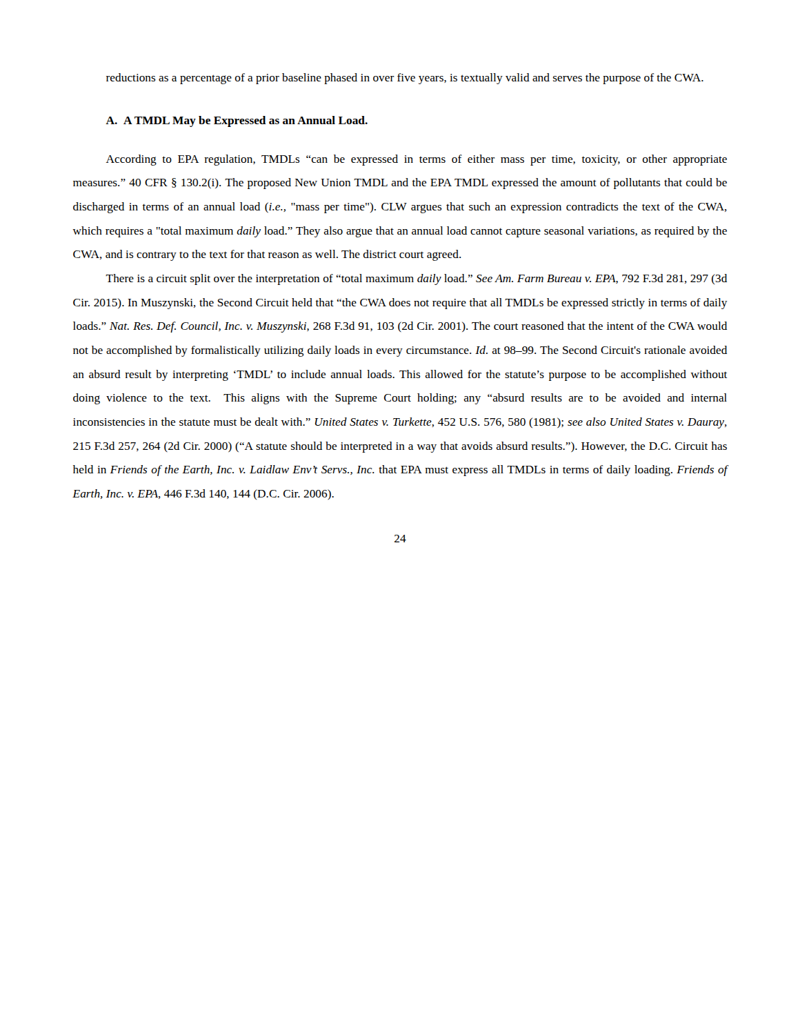reductions as a percentage of a prior baseline phased in over five years, is textually valid and serves the purpose of the CWA.
A. A TMDL May be Expressed as an Annual Load.
According to EPA regulation, TMDLs “can be expressed in terms of either mass per time, toxicity, or other appropriate measures.” 40 CFR § 130.2(i). The proposed New Union TMDL and the EPA TMDL expressed the amount of pollutants that could be discharged in terms of an annual load (i.e., "mass per time"). CLW argues that such an expression contradicts the text of the CWA, which requires a "total maximum daily load.” They also argue that an annual load cannot capture seasonal variations, as required by the CWA, and is contrary to the text for that reason as well. The district court agreed.
There is a circuit split over the interpretation of “total maximum daily load.” See Am. Farm Bureau v. EPA, 792 F.3d 281, 297 (3d Cir. 2015). In Muszynski, the Second Circuit held that “the CWA does not require that all TMDLs be expressed strictly in terms of daily loads.” Nat. Res. Def. Council, Inc. v. Muszynski, 268 F.3d 91, 103 (2d Cir. 2001). The court reasoned that the intent of the CWA would not be accomplished by formalistically utilizing daily loads in every circumstance. Id. at 98–99. The Second Circuit's rationale avoided an absurd result by interpreting ‘TMDL’ to include annual loads. This allowed for the statute’s purpose to be accomplished without doing violence to the text. This aligns with the Supreme Court holding; any “absurd results are to be avoided and internal inconsistencies in the statute must be dealt with.” United States v. Turkette, 452 U.S. 576, 580 (1981); see also United States v. Dauray, 215 F.3d 257, 264 (2d Cir. 2000) (“A statute should be interpreted in a way that avoids absurd results.”). However, the D.C. Circuit has held in Friends of the Earth, Inc. v. Laidlaw Env’t Servs., Inc. that EPA must express all TMDLs in terms of daily loading. Friends of Earth, Inc. v. EPA, 446 F.3d 140, 144 (D.C. Cir. 2006).
24